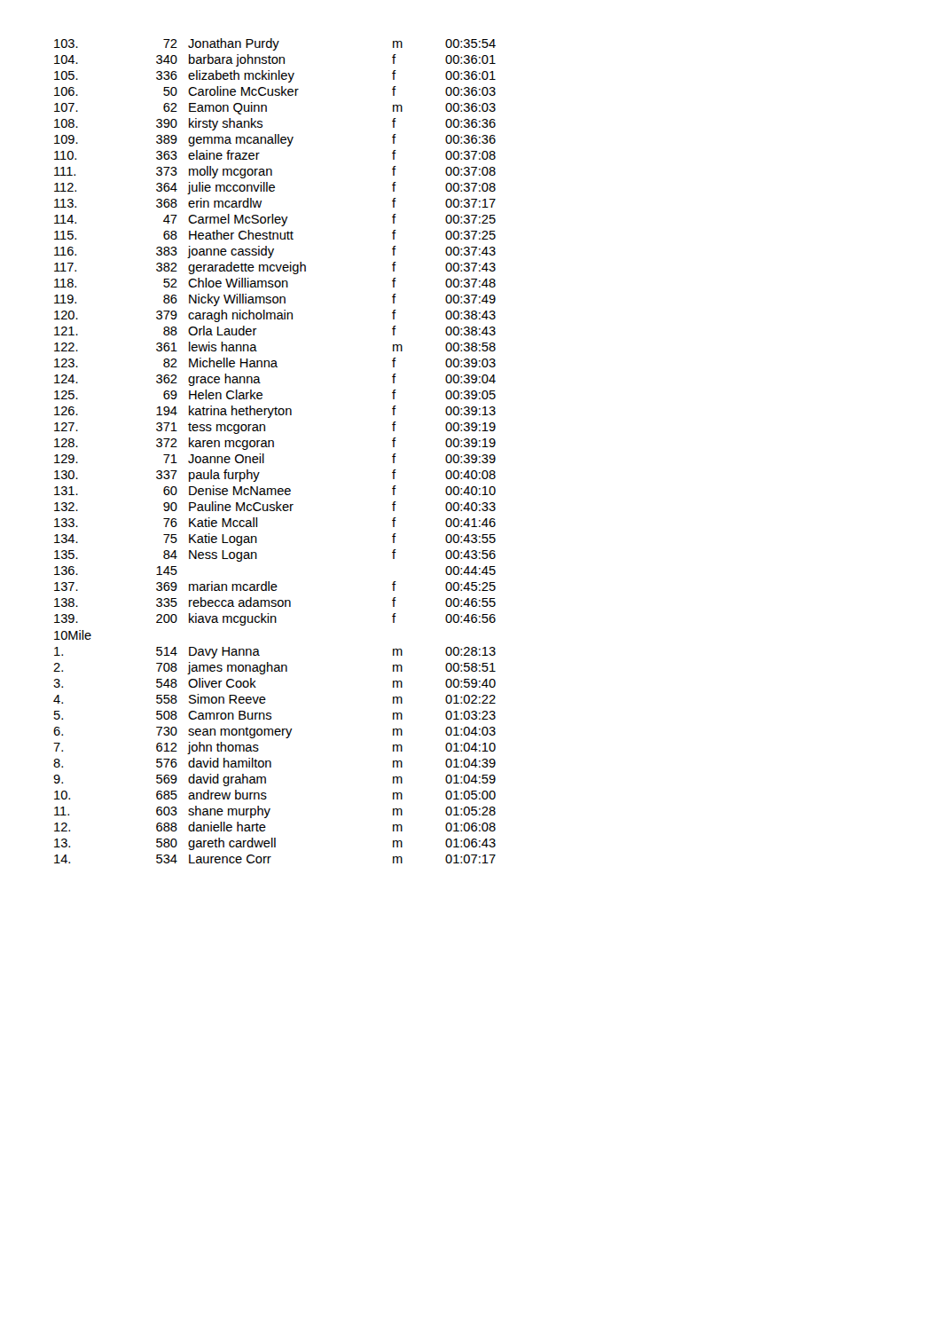| 103. | 72 | Jonathan Purdy | m | 00:35:54 |
| 104. | 340 | barbara johnston | f | 00:36:01 |
| 105. | 336 | elizabeth mckinley | f | 00:36:01 |
| 106. | 50 | Caroline McCusker | f | 00:36:03 |
| 107. | 62 | Eamon Quinn | m | 00:36:03 |
| 108. | 390 | kirsty shanks | f | 00:36:36 |
| 109. | 389 | gemma mcanalley | f | 00:36:36 |
| 110. | 363 | elaine frazer | f | 00:37:08 |
| 111. | 373 | molly mcgoran | f | 00:37:08 |
| 112. | 364 | julie mcconville | f | 00:37:08 |
| 113. | 368 | erin mcardlw | f | 00:37:17 |
| 114. | 47 | Carmel McSorley | f | 00:37:25 |
| 115. | 68 | Heather Chestnutt | f | 00:37:25 |
| 116. | 383 | joanne cassidy | f | 00:37:43 |
| 117. | 382 | geraradette mcveigh | f | 00:37:43 |
| 118. | 52 | Chloe Williamson | f | 00:37:48 |
| 119. | 86 | Nicky Williamson | f | 00:37:49 |
| 120. | 379 | caragh nicholmain | f | 00:38:43 |
| 121. | 88 | Orla Lauder | f | 00:38:43 |
| 122. | 361 | lewis hanna | m | 00:38:58 |
| 123. | 82 | Michelle Hanna | f | 00:39:03 |
| 124. | 362 | grace hanna | f | 00:39:04 |
| 125. | 69 | Helen Clarke | f | 00:39:05 |
| 126. | 194 | katrina hetheryton | f | 00:39:13 |
| 127. | 371 | tess mcgoran | f | 00:39:19 |
| 128. | 372 | karen mcgoran | f | 00:39:19 |
| 129. | 71 | Joanne Oneil | f | 00:39:39 |
| 130. | 337 | paula furphy | f | 00:40:08 |
| 131. | 60 | Denise McNamee | f | 00:40:10 |
| 132. | 90 | Pauline McCusker | f | 00:40:33 |
| 133. | 76 | Katie Mccall | f | 00:41:46 |
| 134. | 75 | Katie Logan | f | 00:43:55 |
| 135. | 84 | Ness Logan | f | 00:43:56 |
| 136. | 145 | | | 00:44:45 |
| 137. | 369 | marian mcardle | f | 00:45:25 |
| 138. | 335 | rebecca adamson | f | 00:46:55 |
| 139. | 200 | kiava mcguckin | f | 00:46:56 |
| 10Mile |
| 1. | 514 | Davy Hanna | m | 00:28:13 |
| 2. | 708 | james monaghan | m | 00:58:51 |
| 3. | 548 | Oliver Cook | m | 00:59:40 |
| 4. | 558 | Simon Reeve | m | 01:02:22 |
| 5. | 508 | Camron Burns | m | 01:03:23 |
| 6. | 730 | sean montgomery | m | 01:04:03 |
| 7. | 612 | john thomas | m | 01:04:10 |
| 8. | 576 | david hamilton | m | 01:04:39 |
| 9. | 569 | david graham | m | 01:04:59 |
| 10. | 685 | andrew burns | m | 01:05:00 |
| 11. | 603 | shane murphy | m | 01:05:28 |
| 12. | 688 | danielle harte | m | 01:06:08 |
| 13. | 580 | gareth cardwell | m | 01:06:43 |
| 14. | 534 | Laurence Corr | m | 01:07:17 |